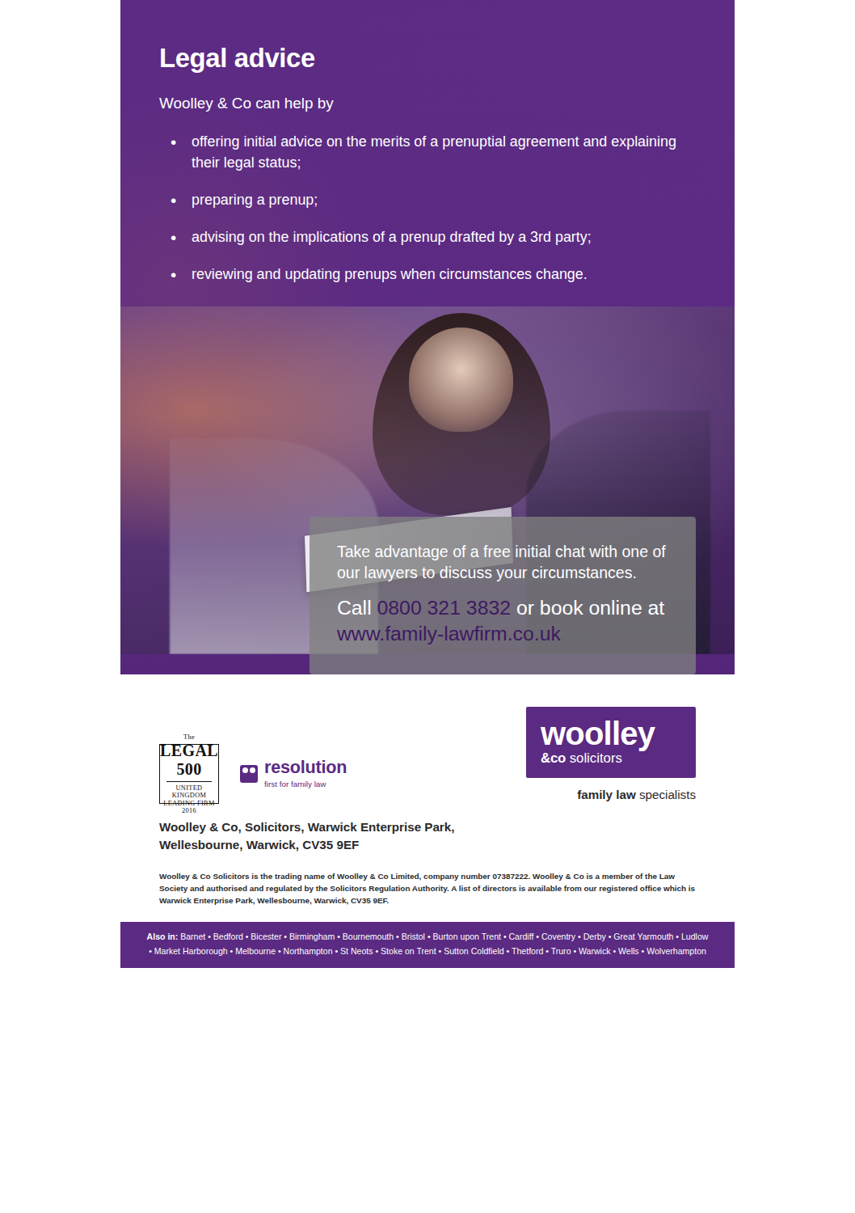Legal advice
Woolley & Co can help by
offering initial advice on the merits of a prenuptial agreement and explaining their legal status;
preparing a prenup;
advising on the implications of a prenup drafted by a 3rd party;
reviewing and updating prenups when circumstances change.
Take advantage of a free initial chat with one of our lawyers to discuss your circumstances.
Call 0800 321 3832 or book online at www.family-lawfirm.co.uk
The LEGAL
500 UNITED KINGDOM LEADING FIRM 2016
resolution
first for family law
woolley &co solicitors
family law specialists
Woolley & Co, Solicitors, Warwick Enterprise Park,
Wellesbourne, Warwick, CV35 9EF
Woolley & Co Solicitors is the trading name of Woolley & Co Limited, company number 07387222. Woolley & Co is a member of the Law Society and authorised and regulated by the Solicitors Regulation Authority. A list of directors is available from our registered office which is Warwick Enterprise Park, Wellesbourne, Warwick, CV35 9EF.
Also in: Barnet • Bedford • Bicester • Birmingham • Bournemouth • Bristol • Burton upon Trent • Cardiff • Coventry • Derby • Great Yarmouth • Ludlow
• Market Harborough • Melbourne • Northampton • St Neots • Stoke on Trent • Sutton Coldfield • Thetford • Truro • Warwick • Wells • Wolverhampton